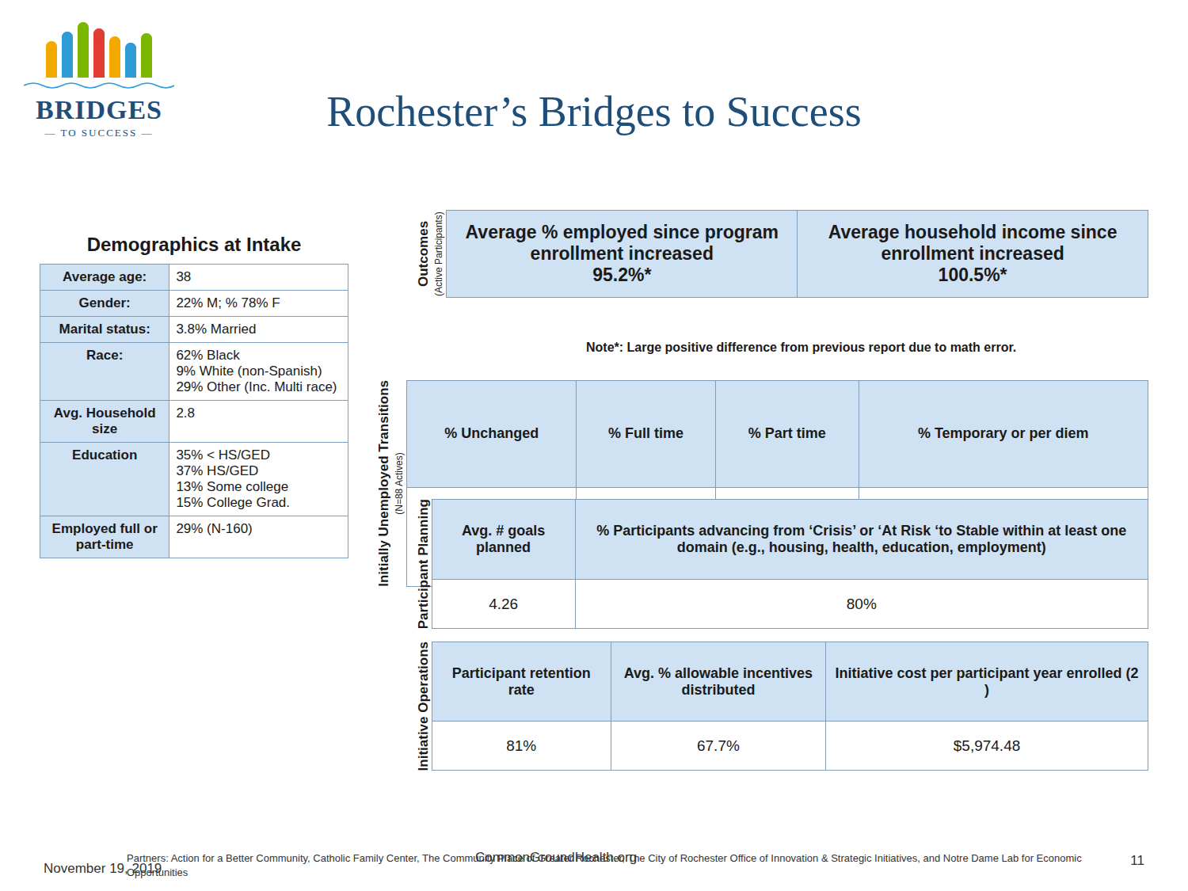BRIDGES
— TO SUCCESS —
Rochester’s Bridges to Success
Demographics at Intake
| Average age: | 38 |
| Gender: | 22% M; % 78% F |
| Marital status: | 3.8% Married |
| Race: | 62% Black 9% White (non-Spanish) 29% Other (Inc. Multi race) |
| Avg. Household size | 2.8 |
| Education | 35% < HS/GED 37% HS/GED 13% Some college 15% College Grad. |
| Employed full or part-time | 29% (N-160) |
Outcomes
(Active Participants)
| Average % employed since program enrollment increased 95.2%* | Average household income since enrollment increased 100.5%* |
| --- | --- |
Note*: Large positive difference from previous report due to math error.
Initially Unemployed Transitions
(N=88 Actives)
| % Unchanged | % Full time | % Part time | % Temporary or per diem |
| --- | --- | --- | --- |
| 47.73% | 23.86% | 23.86% | 2.27% |
Participant Planning
| Avg. # goals planned | % Participants advancing from ‘Crisis’ or ‘At Risk ‘to Stable within at least one domain (e.g., housing, health, education, employment) |
| --- | --- |
| 4.26 | 80% |
Initiative Operations
| Participant retention rate | Avg. % allowable incentives distributed | Initiative cost per participant year enrolled (2 ) |
| --- | --- | --- |
| 81% | 67.7% | $5,974.48 |
November 19, 2019
CommonGroundHealth.org
Partners: Action for a Better Community, Catholic Family Center, The Community Place of Greater Rochester, The City of Rochester Office of Innovation & Strategic Initiatives, and Notre Dame Lab for Economic Opportunities
11